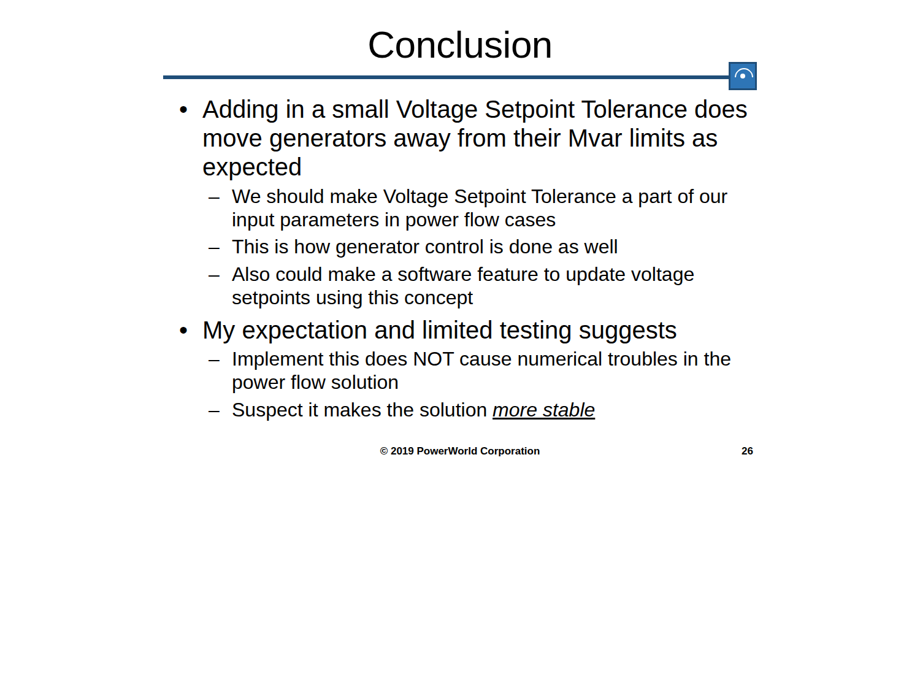Conclusion
Adding in a small Voltage Setpoint Tolerance does move generators away from their Mvar limits as expected
We should make Voltage Setpoint Tolerance a part of our input parameters in power flow cases
This is how generator control is done as well
Also could make a software feature to update voltage setpoints using this concept
My expectation and limited testing suggests
Implement this does NOT cause numerical troubles in the power flow solution
Suspect it makes the solution more stable
© 2019 PowerWorld Corporation
26